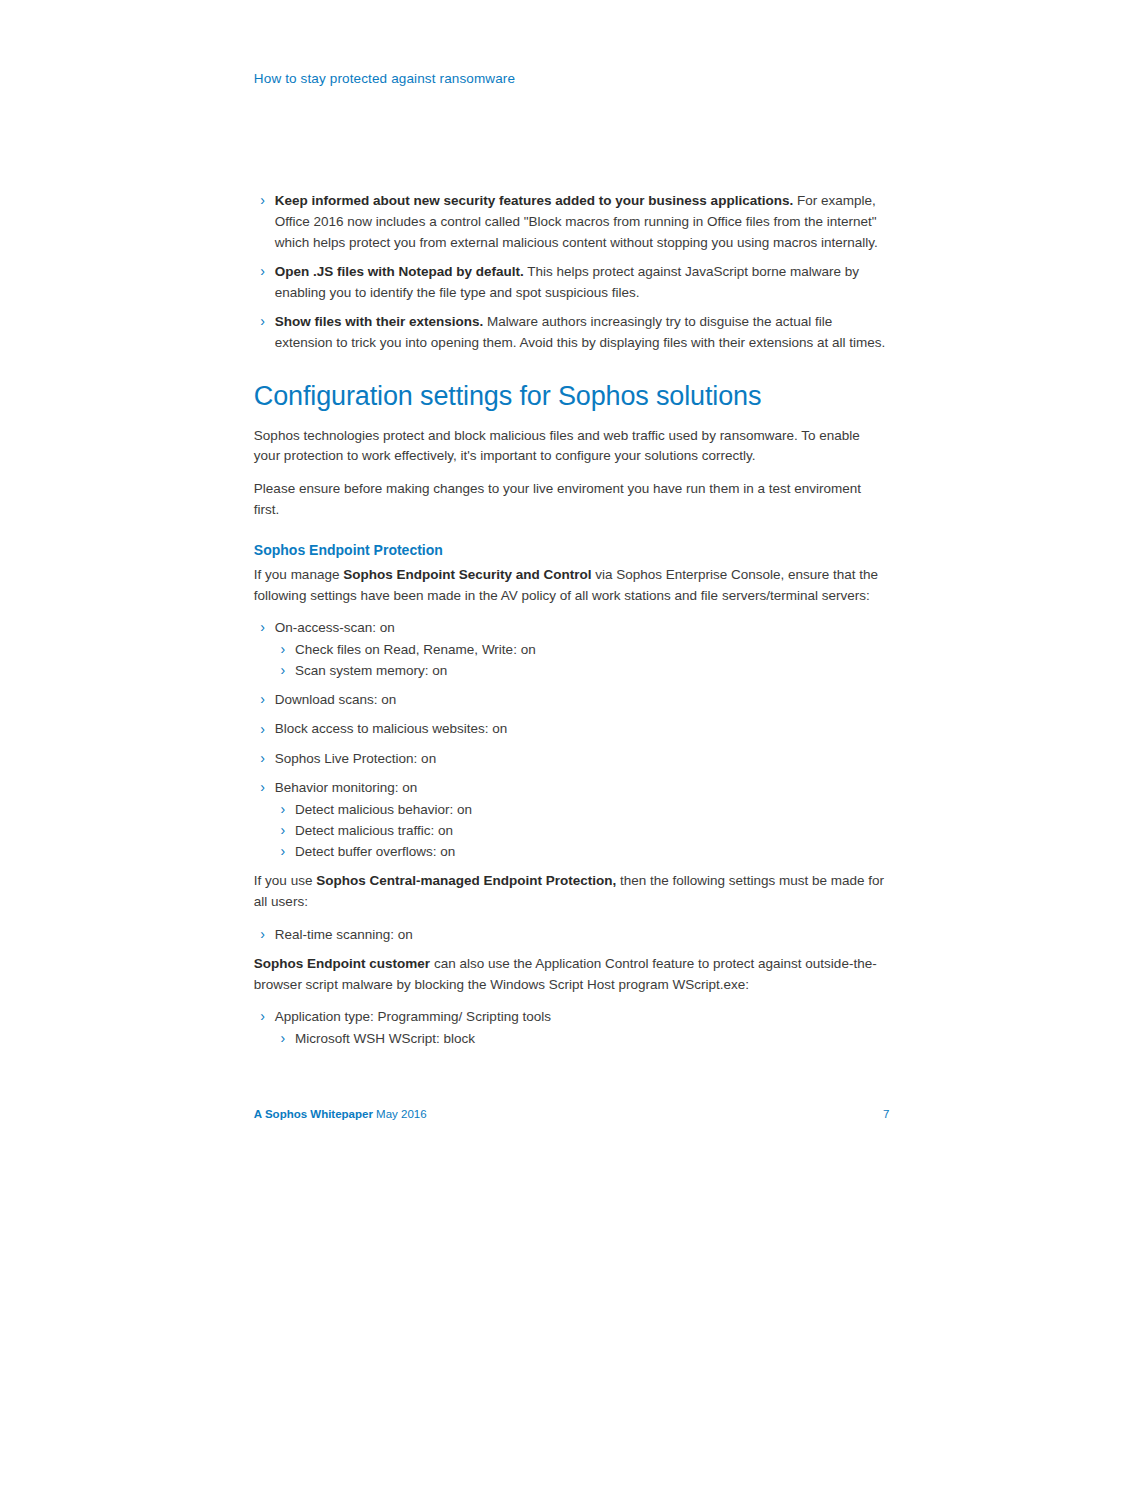How to stay protected against ransomware
Keep informed about new security features added to your business applications. For example, Office 2016 now includes a control called "Block macros from running in Office files from the internet" which helps protect you from external malicious content without stopping you using macros internally.
Open .JS files with Notepad by default. This helps protect against JavaScript borne malware by enabling you to identify the file type and spot suspicious files.
Show files with their extensions. Malware authors increasingly try to disguise the actual file extension to trick you into opening them. Avoid this by displaying files with their extensions at all times.
Configuration settings for Sophos solutions
Sophos technologies protect and block malicious files and web traffic used by ransomware. To enable your protection to work effectively, it's important to configure your solutions correctly.
Please ensure before making changes to your live enviroment you have run them in a test enviroment first.
Sophos Endpoint Protection
If you manage Sophos Endpoint Security and Control via Sophos Enterprise Console, ensure that the following settings have been made in the AV policy of all work stations and file servers/terminal servers:
On-access-scan: on
Check files on Read, Rename, Write: on
Scan system memory: on
Download scans: on
Block access to malicious websites: on
Sophos Live Protection: on
Behavior monitoring: on
Detect malicious behavior: on
Detect malicious traffic: on
Detect buffer overflows: on
If you use Sophos Central-managed Endpoint Protection, then the following settings must be made for all users:
Real-time scanning: on
Sophos Endpoint customer can also use the Application Control feature to protect against outside-the-browser script malware by blocking the Windows Script Host program WScript.exe:
Application type: Programming/ Scripting tools
Microsoft WSH WScript: block
A Sophos Whitepaper May 2016
7